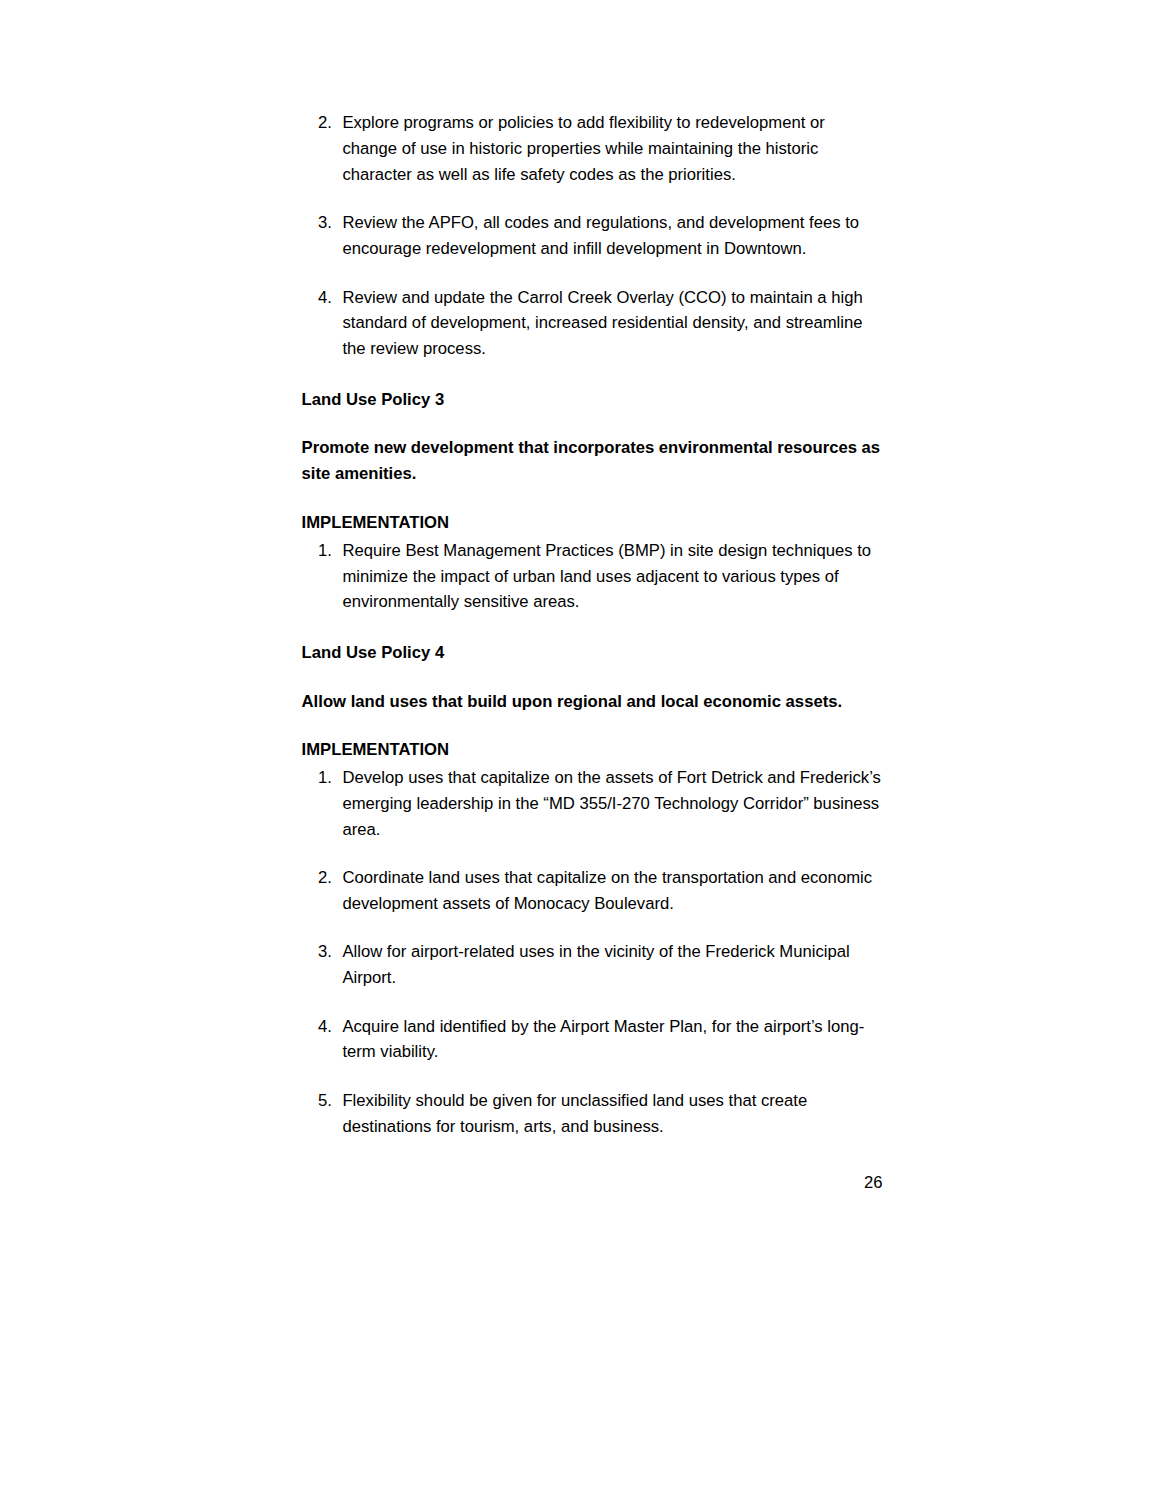Explore programs or policies to add flexibility to redevelopment or change of use in historic properties while maintaining the historic character as well as life safety codes as the priorities.
Review the APFO, all codes and regulations, and development fees to encourage redevelopment and infill development in Downtown.
Review and update the Carrol Creek Overlay (CCO) to maintain a high standard of development, increased residential density, and streamline the review process.
Land Use Policy 3
Promote new development that incorporates environmental resources as site amenities.
IMPLEMENTATION
Require Best Management Practices (BMP) in site design techniques to minimize the impact of urban land uses adjacent to various types of environmentally sensitive areas.
Land Use Policy 4
Allow land uses that build upon regional and local economic assets.
IMPLEMENTATION
Develop uses that capitalize on the assets of Fort Detrick and Frederick’s emerging leadership in the “MD 355/I-270 Technology Corridor” business area.
Coordinate land uses that capitalize on the transportation and economic development assets of Monocacy Boulevard.
Allow for airport-related uses in the vicinity of the Frederick Municipal Airport.
Acquire land identified by the Airport Master Plan, for the airport’s long-term viability.
Flexibility should be given for unclassified land uses that create destinations for tourism, arts, and business.
26